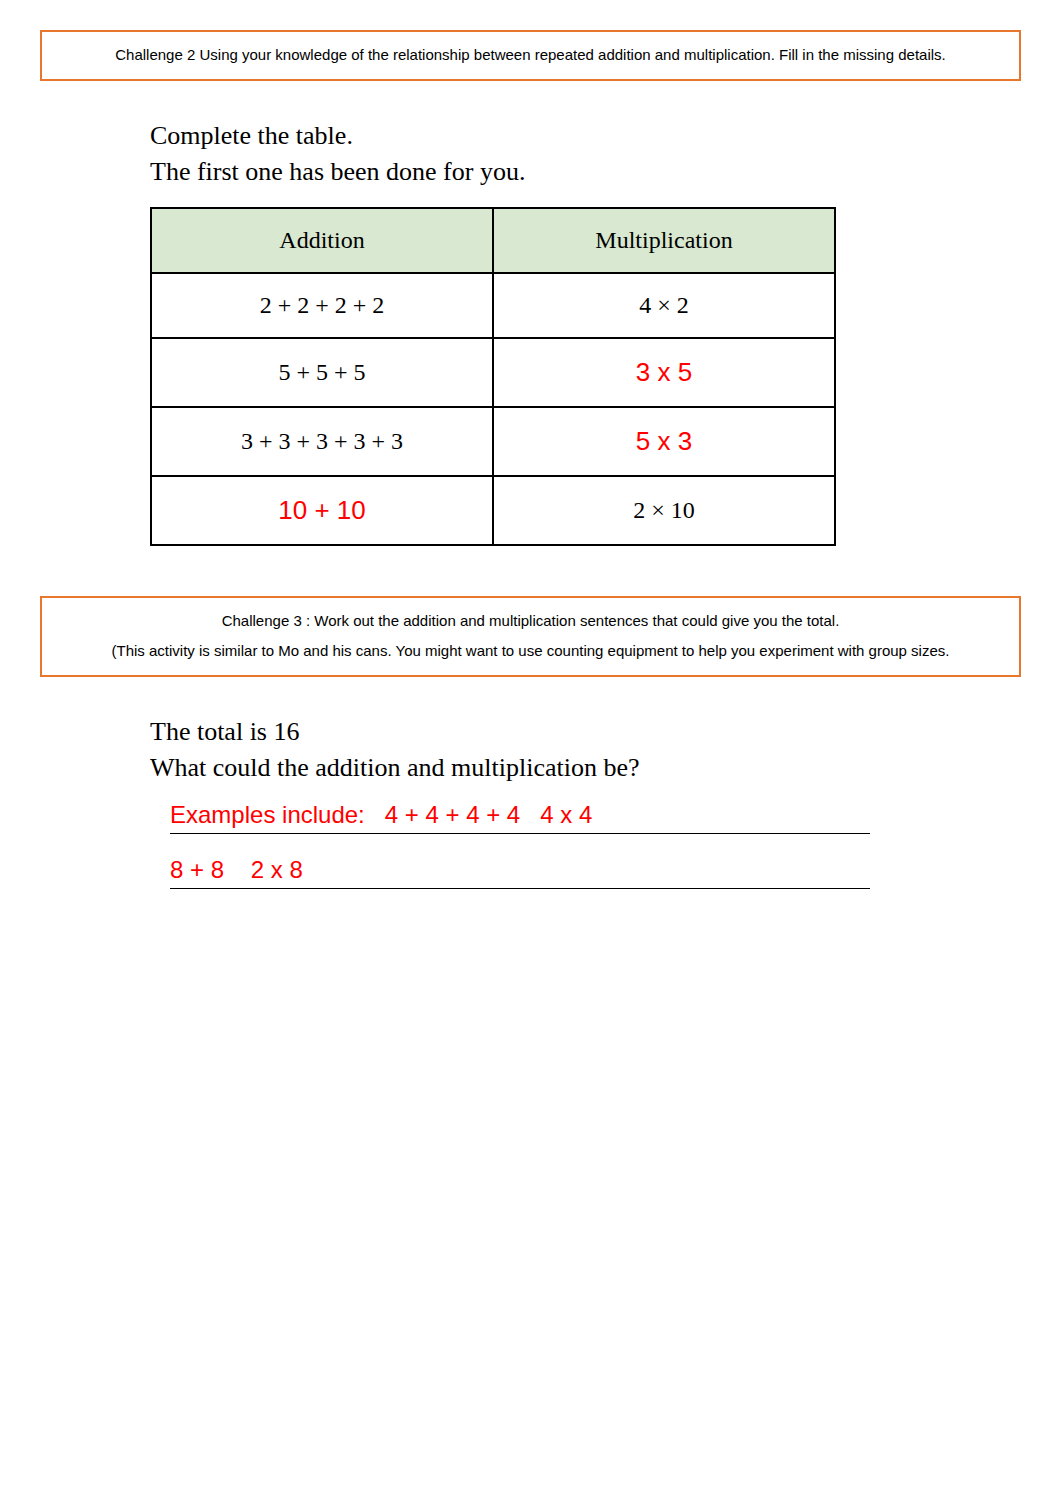Challenge 2 Using your knowledge of the relationship between repeated addition and multiplication. Fill in the missing details.
Complete the table.
The first one has been done for you.
| Addition | Multiplication |
| --- | --- |
| 2 + 2 + 2 + 2 | 4 × 2 |
| 5 + 5 + 5 | 3 x 5 |
| 3 + 3 + 3 + 3 + 3 | 5 x 3 |
| 10 + 10 | 2 × 10 |
Challenge 3 : Work out the addition and multiplication sentences that could give you the total.
(This activity is similar to Mo and his cans. You might want to use counting equipment to help you experiment with group sizes.
The total is 16
What could the addition and multiplication be?
Examples include: 4 + 4 + 4 + 4 4 x 4
8 + 8 2 x 8